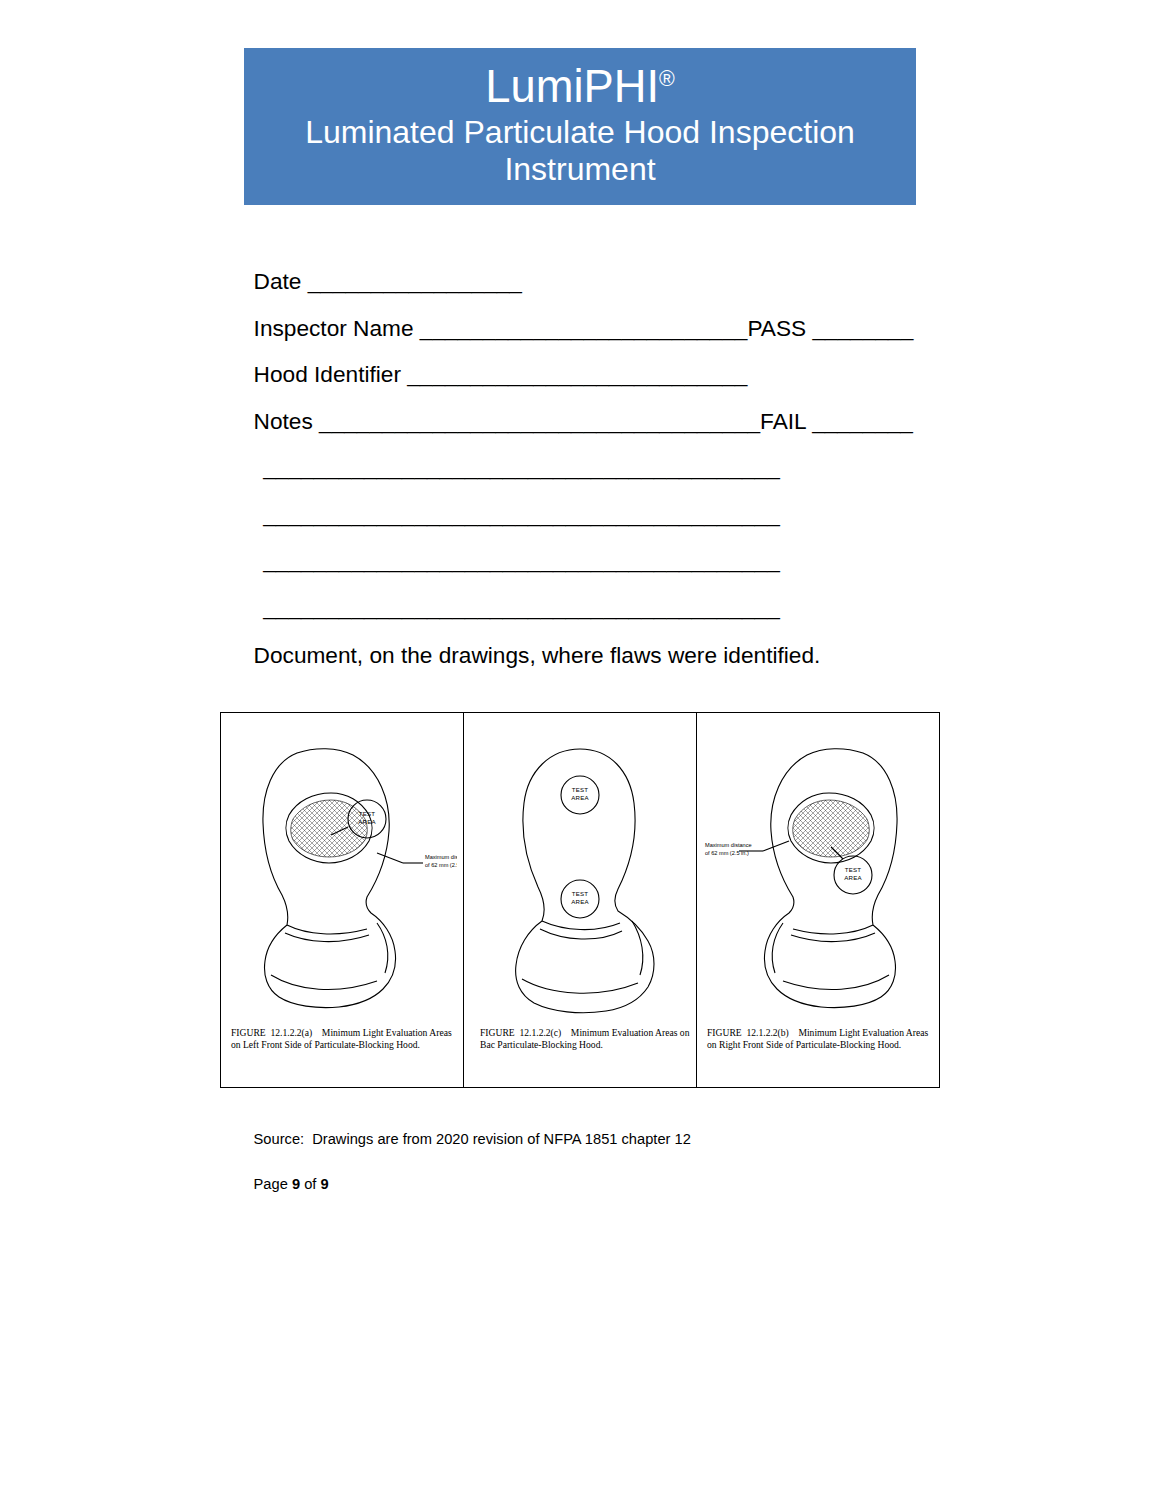LumiPHI®
Luminated Particulate Hood Inspection Instrument
Date _________________
Inspector Name __________________________ PASS ________
Hood Identifier ___________________________
Notes ___________________________________ FAIL ________
_________________________________________ _________________________________________ _________________________________________ _________________________________________
Document, on the drawings, where flaws were identified.
TEST AREA Maximum distance of 62 mm (2.5 in.)
FIGURE 12.1.2.2(a) Minimum Light Evaluation Areas on Left Front Side of Particulate-Blocking Hood.
TEST AREA TEST AREA
FIGURE 12.1.2.2(c) Minimum Evaluation Areas on Bac Particulate-Blocking Hood.
TEST AREA Maximum distance of 62 mm (2.5 in.)
FIGURE 12.1.2.2(b) Minimum Light Evaluation Areas on Right Front Side of Particulate-Blocking Hood.
Source: Drawings are from 2020 revision of NFPA 1851 chapter 12
Page 9 of 9